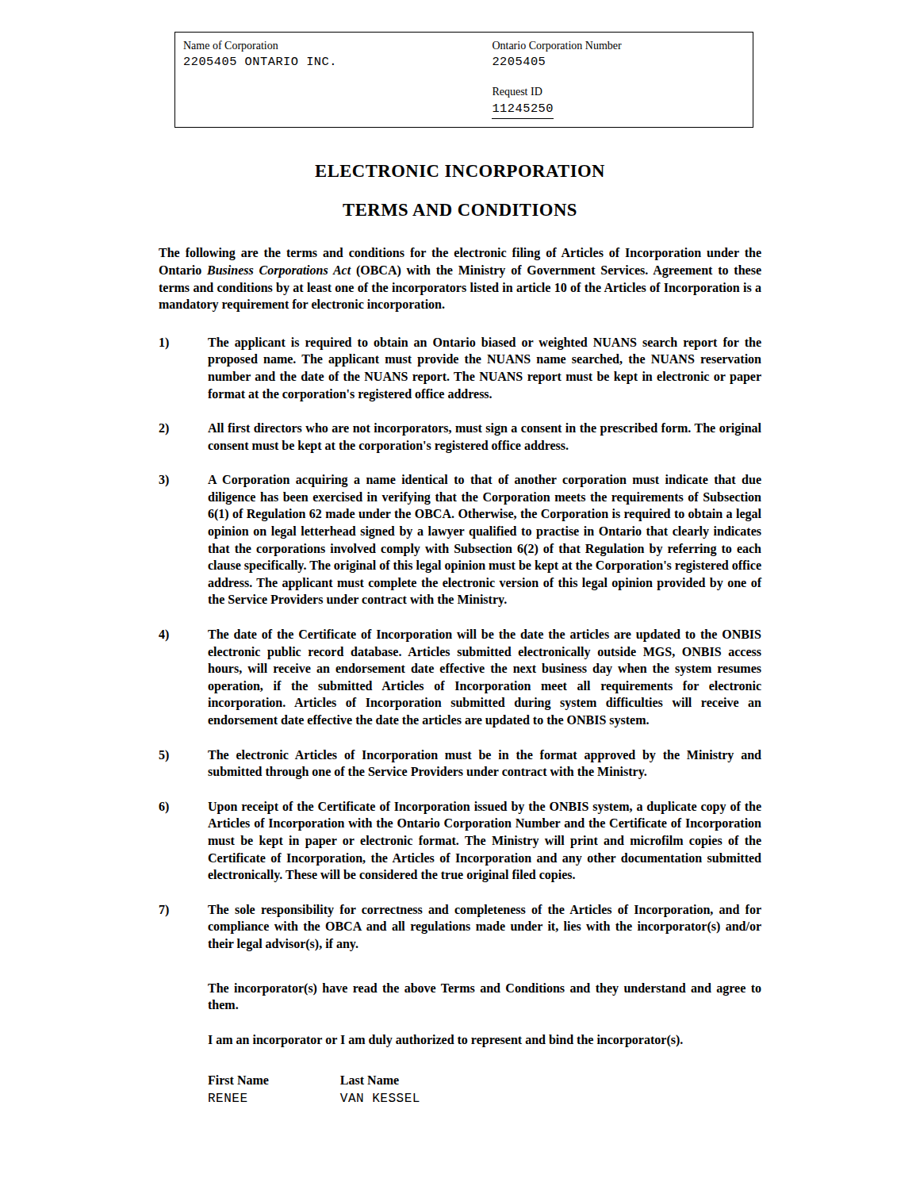| Name of Corporation 2205405 ONTARIO INC. | Ontario Corporation Number 2205405 Request ID 11245250 |
ELECTRONIC INCORPORATION
TERMS AND CONDITIONS
The following are the terms and conditions for the electronic filing of Articles of Incorporation under the Ontario Business Corporations Act (OBCA) with the Ministry of Government Services. Agreement to these terms and conditions by at least one of the incorporators listed in article 10 of the Articles of Incorporation is a mandatory requirement for electronic incorporation.
The applicant is required to obtain an Ontario biased or weighted NUANS search report for the proposed name. The applicant must provide the NUANS name searched, the NUANS reservation number and the date of the NUANS report. The NUANS report must be kept in electronic or paper format at the corporation's registered office address.
All first directors who are not incorporators, must sign a consent in the prescribed form. The original consent must be kept at the corporation's registered office address.
A Corporation acquiring a name identical to that of another corporation must indicate that due diligence has been exercised in verifying that the Corporation meets the requirements of Subsection 6(1) of Regulation 62 made under the OBCA. Otherwise, the Corporation is required to obtain a legal opinion on legal letterhead signed by a lawyer qualified to practise in Ontario that clearly indicates that the corporations involved comply with Subsection 6(2) of that Regulation by referring to each clause specifically. The original of this legal opinion must be kept at the Corporation's registered office address. The applicant must complete the electronic version of this legal opinion provided by one of the Service Providers under contract with the Ministry.
The date of the Certificate of Incorporation will be the date the articles are updated to the ONBIS electronic public record database. Articles submitted electronically outside MGS, ONBIS access hours, will receive an endorsement date effective the next business day when the system resumes operation, if the submitted Articles of Incorporation meet all requirements for electronic incorporation. Articles of Incorporation submitted during system difficulties will receive an endorsement date effective the date the articles are updated to the ONBIS system.
The electronic Articles of Incorporation must be in the format approved by the Ministry and submitted through one of the Service Providers under contract with the Ministry.
Upon receipt of the Certificate of Incorporation issued by the ONBIS system, a duplicate copy of the Articles of Incorporation with the Ontario Corporation Number and the Certificate of Incorporation must be kept in paper or electronic format. The Ministry will print and microfilm copies of the Certificate of Incorporation, the Articles of Incorporation and any other documentation submitted electronically. These will be considered the true original filed copies.
The sole responsibility for correctness and completeness of the Articles of Incorporation, and for compliance with the OBCA and all regulations made under it, lies with the incorporator(s) and/or their legal advisor(s), if any.
The incorporator(s) have read the above Terms and Conditions and they understand and agree to them.
I am an incorporator or I am duly authorized to represent and bind the incorporator(s).
| First Name | Last Name |
| RENEE | VAN KESSEL |